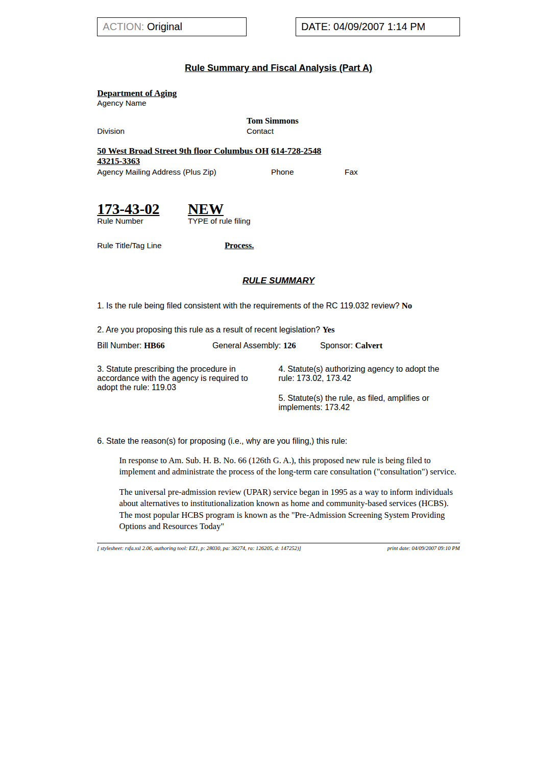ACTION: Original
DATE: 04/09/2007 1:14 PM
Rule Summary and Fiscal Analysis (Part A)
Department of Aging Agency Name
Tom Simmons
Division
Contact
50 West Broad Street 9th floor Columbus OH 43215-3363
614-728-2548
Agency Mailing Address (Plus Zip)
Phone
Fax
173-43-02
Rule Number
NEW
TYPE of rule filing
Rule Title/Tag Line
Process.
RULE SUMMARY
1. Is the rule being filed consistent with the requirements of the RC 119.032 review? No
2. Are you proposing this rule as a result of recent legislation? Yes
Bill Number: HB66
General Assembly: 126
Sponsor: Calvert
3. Statute prescribing the procedure in accordance with the agency is required to adopt the rule: 119.03
4. Statute(s) authorizing agency to adopt the rule: 173.02, 173.42
5. Statute(s) the rule, as filed, amplifies or implements: 173.42
6. State the reason(s) for proposing (i.e., why are you filing,) this rule:
In response to Am. Sub. H. B. No. 66 (126th G. A.), this proposed new rule is being filed to implement and administrate the process of the long-term care consultation ("consultation") service.
The universal pre-admission review (UPAR) service began in 1995 as a way to inform individuals about alternatives to institutionalization known as home and community-based services (HCBS). The most popular HCBS program is known as the "Pre-Admission Screening System Providing Options and Resources Today"
[ stylesheet: rsfa.xsl 2.06, authoring tool: EZ1, p: 28030, pa: 36274, ra: 126205, d: 147252)]
print date: 04/09/2007 09:10 PM